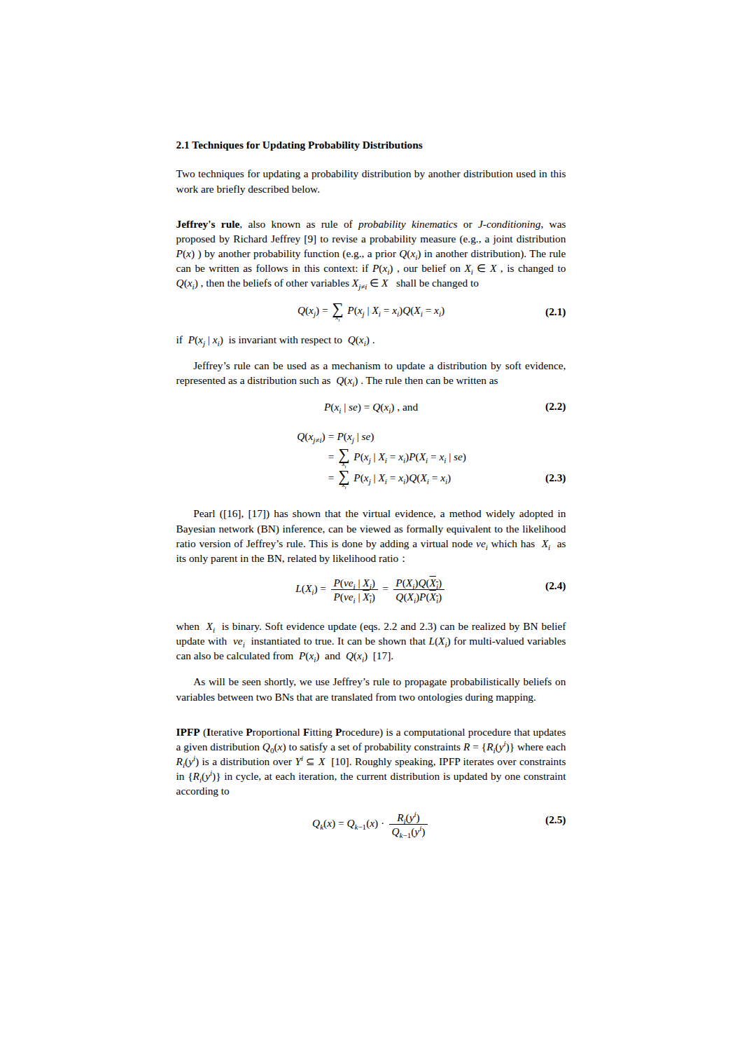2.1 Techniques for Updating Probability Distributions
Two techniques for updating a probability distribution by another distribution used in this work are briefly described below.
Jeffrey's rule, also known as rule of probability kinematics or J-conditioning, was proposed by Richard Jeffrey [9] to revise a probability measure (e.g., a joint distribution P(x) ) by another probability function (e.g., a prior Q(xi) in another distribution). The rule can be written as follows in this context: if P(xi) , our belief on Xi ∈ X , is changed to Q(xi) , then the beliefs of other variables Xj≠i ∈ X shall be changed to
Q(xj) = ∑xi P(xj | Xi = xi)Q(Xi = xi)
(2.1)
if P(xj | xi) is invariant with respect to Q(xi) .
Jeffrey’s rule can be used as a mechanism to update a distribution by soft evidence, represented as a distribution such as Q(xi) . The rule then can be written as
P(xi | se) = Q(xi) , and
(2.2)
Q(xj≠i)=P(xj | se) =∑xi P(xj | Xi = xi)P(Xi = xi | se) =∑xi P(xj | Xi = xi)Q(Xi = xi)
(2.3)
Pearl ([16], [17]) has shown that the virtual evidence, a method widely adopted in Bayesian network (BN) inference, can be viewed as formally equivalent to the likelihood ratio version of Jeffrey’s rule. This is done by adding a virtual node vei which has Xi as its only parent in the BN, related by likelihood ratio：
L(Xi) = P(vei | Xi) P(vei | Xi) = P(Xi)Q(Xi) Q(Xi)P(Xi)
(2.4)
when Xi is binary. Soft evidence update (eqs. 2.2 and 2.3) can be realized by BN belief update with vei instantiated to true. It can be shown that L(Xi) for multi-valued variables can also be calculated from P(xi) and Q(xi) [17].
As will be seen shortly, we use Jeffrey’s rule to propagate probabilistically beliefs on variables between two BNs that are translated from two ontologies during mapping.
IPFP (Iterative Proportional Fitting Procedure) is a computational procedure that updates a given distribution Q0(x) to satisfy a set of probability constraints R = {Ri(yi)} where each Ri(yi) is a distribution over Yi ⊆ X [10]. Roughly speaking, IPFP iterates over constraints in {Ri(yi)} in cycle, at each iteration, the current distribution is updated by one constraint according to
Qk(x) = Qk−1(x) · Ri(yi) Qk−1(yi)
(2.5)